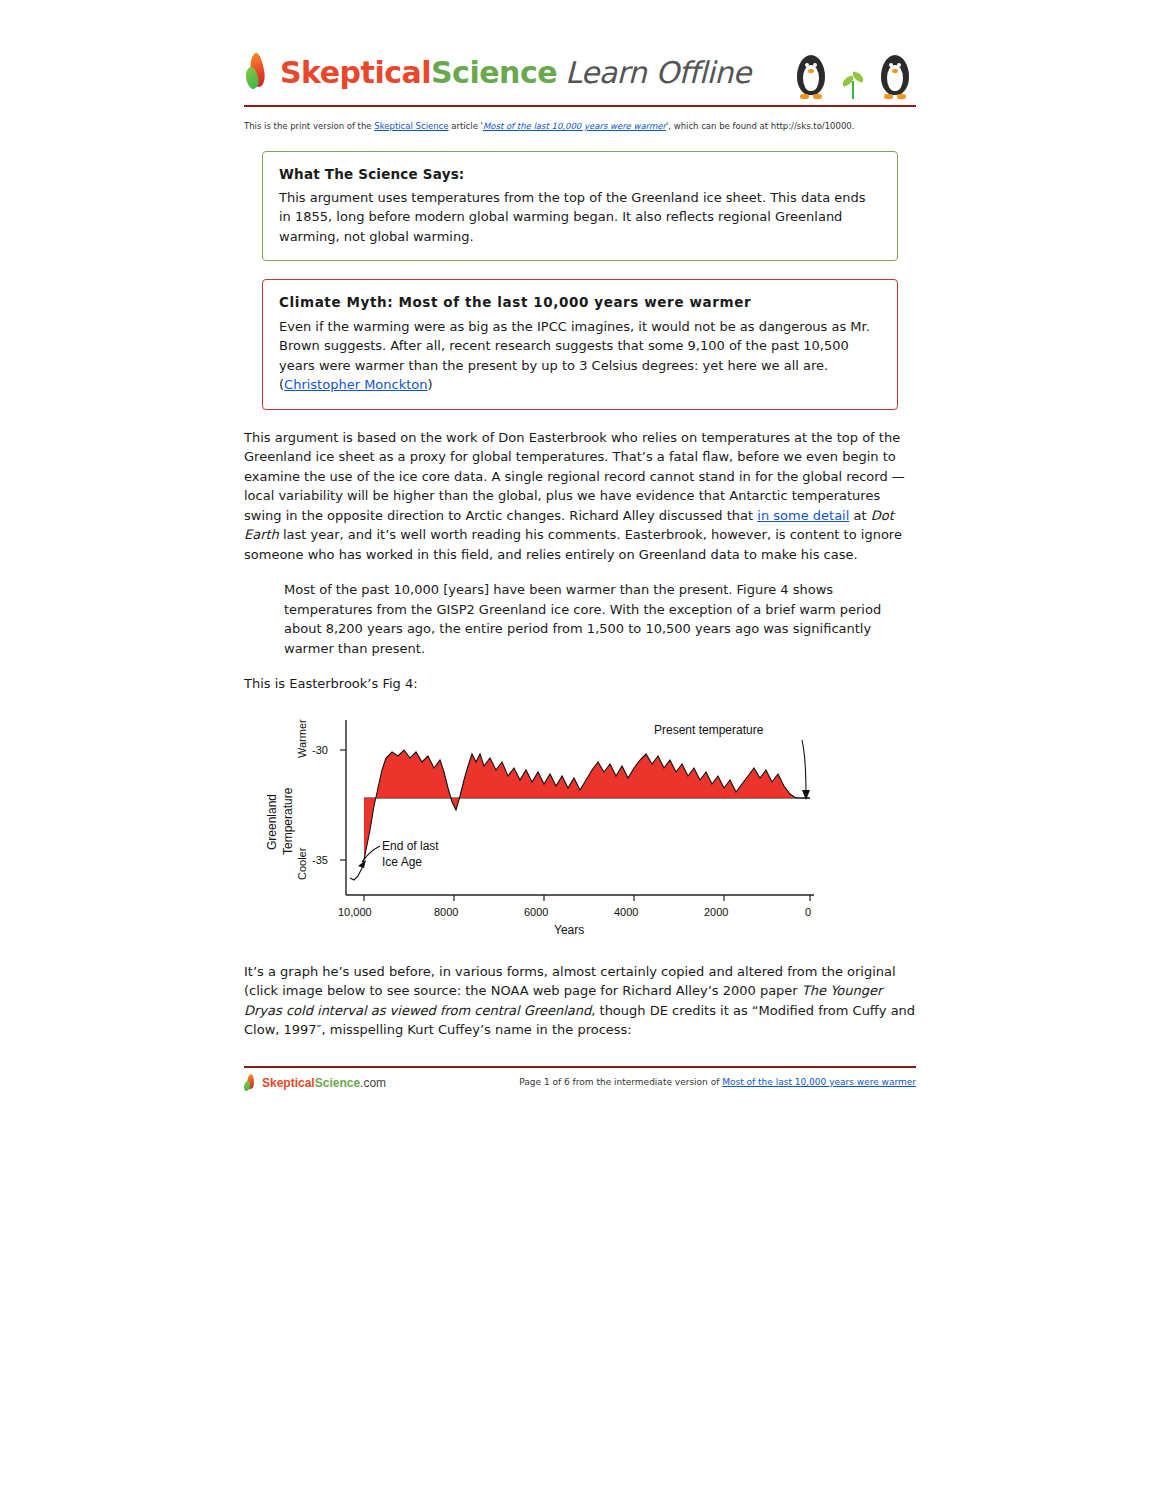Skeptical Science Learn Offline
This is the print version of the Skeptical Science article 'Most of the last 10,000 years were warmer', which can be found at http://sks.to/10000.
What The Science Says:
This argument uses temperatures from the top of the Greenland ice sheet. This data ends in 1855, long before modern global warming began. It also reflects regional Greenland warming, not global warming.
Climate Myth: Most of the last 10,000 years were warmer
Even if the warming were as big as the IPCC imagines, it would not be as dangerous as Mr. Brown suggests. After all, recent research suggests that some 9,100 of the past 10,500 years were warmer than the present by up to 3 Celsius degrees: yet here we all are. (Christopher Monckton)
This argument is based on the work of Don Easterbrook who relies on temperatures at the top of the Greenland ice sheet as a proxy for global temperatures. That’s a fatal flaw, before we even begin to examine the use of the ice core data. A single regional record cannot stand in for the global record — local variability will be higher than the global, plus we have evidence that Antarctic temperatures swing in the opposite direction to Arctic changes. Richard Alley discussed that in some detail at Dot Earth last year, and it’s well worth reading his comments. Easterbrook, however, is content to ignore someone who has worked in this field, and relies entirely on Greenland data to make his case.
Most of the past 10,000 [years] have been warmer than the present. Figure 4 shows temperatures from the GISP2 Greenland ice core. With the exception of a brief warm period about 8,200 years ago, the entire period from 1,500 to 10,500 years ago was significantly warmer than present.
This is Easterbrook’s Fig 4:
-30 -35 Greenland Temperature Warmer Cooler 10,000 8000 6000 4000 2000 0 Years Present temperature End of last Ice Age
It’s a graph he’s used before, in various forms, almost certainly copied and altered from the original (click image below to see source: the NOAA web page for Richard Alley’s 2000 paper The Younger Dryas cold interval as viewed from central Greenland, though DE credits it as “Modified from Cuffy and Clow, 1997″, misspelling Kurt Cuffey’s name in the process:
Skeptical Science.com
Page 1 of 6 from the intermediate version of Most of the last 10,000 years were warmer